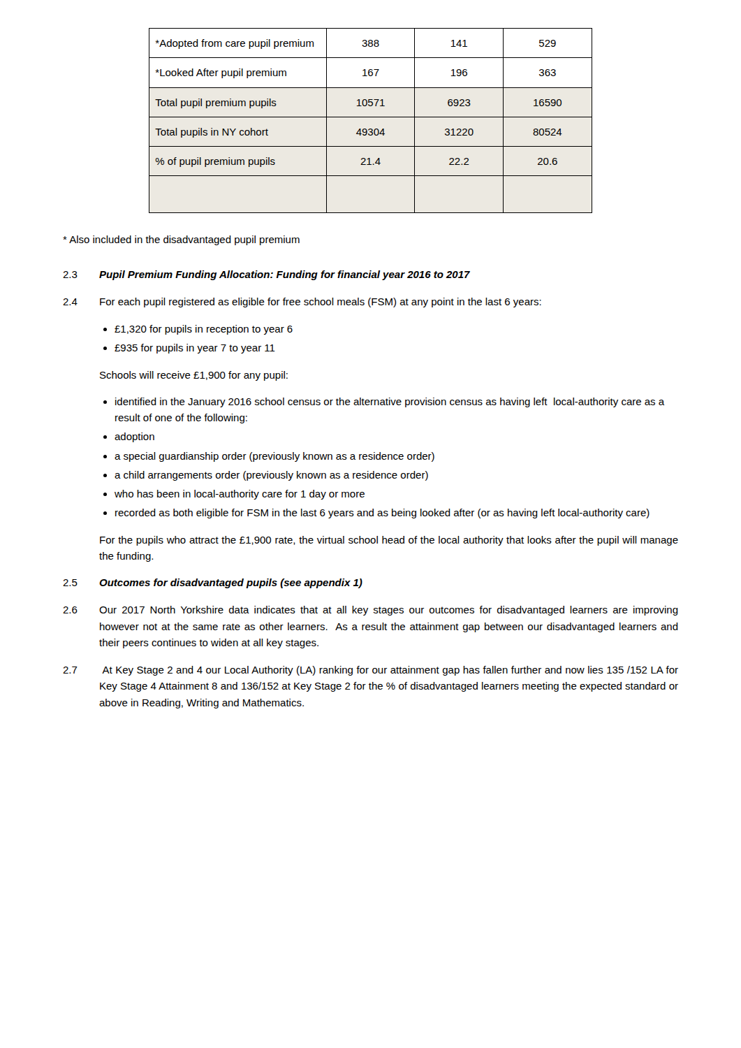| *Adopted from care pupil premium | 388 | 141 | 529 |
| *Looked After pupil premium | 167 | 196 | 363 |
| Total pupil premium pupils | 10571 | 6923 | 16590 |
| Total pupils in NY cohort | 49304 | 31220 | 80524 |
| % of pupil premium pupils | 21.4 | 22.2 | 20.6 |
* Also included in the disadvantaged pupil premium
2.3
Pupil Premium Funding Allocation: Funding for financial year 2016 to 2017
2.4
For each pupil registered as eligible for free school meals (FSM) at any point in the last 6 years:
£1,320 for pupils in reception to year 6
£935 for pupils in year 7 to year 11
Schools will receive £1,900 for any pupil:
identified in the January 2016 school census or the alternative provision census as having left local-authority care as a result of one of the following:
adoption
a special guardianship order (previously known as a residence order)
a child arrangements order (previously known as a residence order)
who has been in local-authority care for 1 day or more
recorded as both eligible for FSM in the last 6 years and as being looked after (or as having left local-authority care)
For the pupils who attract the £1,900 rate, the virtual school head of the local authority that looks after the pupil will manage the funding.
2.5
Outcomes for disadvantaged pupils (see appendix 1)
2.6
Our 2017 North Yorkshire data indicates that at all key stages our outcomes for disadvantaged learners are improving however not at the same rate as other learners. As a result the attainment gap between our disadvantaged learners and their peers continues to widen at all key stages.
2.7
At Key Stage 2 and 4 our Local Authority (LA) ranking for our attainment gap has fallen further and now lies 135 /152 LA for Key Stage 4 Attainment 8 and 136/152 at Key Stage 2 for the % of disadvantaged learners meeting the expected standard or above in Reading, Writing and Mathematics.